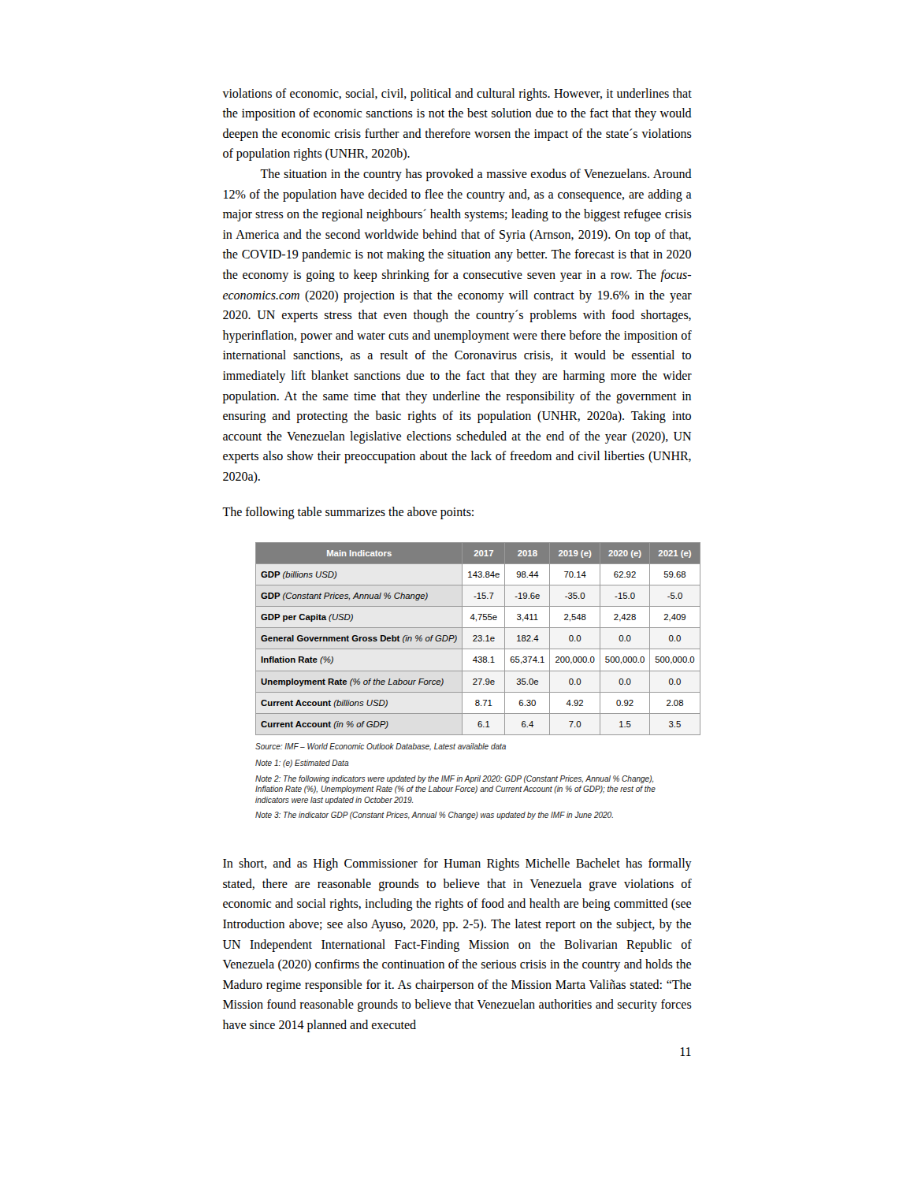violations of economic, social, civil, political and cultural rights. However, it underlines that the imposition of economic sanctions is not the best solution due to the fact that they would deepen the economic crisis further and therefore worsen the impact of the state´s violations of population rights (UNHR, 2020b).
The situation in the country has provoked a massive exodus of Venezuelans. Around 12% of the population have decided to flee the country and, as a consequence, are adding a major stress on the regional neighbours´ health systems; leading to the biggest refugee crisis in America and the second worldwide behind that of Syria (Arnson, 2019). On top of that, the COVID-19 pandemic is not making the situation any better. The forecast is that in 2020 the economy is going to keep shrinking for a consecutive seven year in a row. The focus-economics.com (2020) projection is that the economy will contract by 19.6% in the year 2020. UN experts stress that even though the country´s problems with food shortages, hyperinflation, power and water cuts and unemployment were there before the imposition of international sanctions, as a result of the Coronavirus crisis, it would be essential to immediately lift blanket sanctions due to the fact that they are harming more the wider population. At the same time that they underline the responsibility of the government in ensuring and protecting the basic rights of its population (UNHR, 2020a). Taking into account the Venezuelan legislative elections scheduled at the end of the year (2020), UN experts also show their preoccupation about the lack of freedom and civil liberties (UNHR, 2020a).
The following table summarizes the above points:
| Main Indicators | 2017 | 2018 | 2019 (e) | 2020 (e) | 2021 (e) |
| --- | --- | --- | --- | --- | --- |
| GDP (billions USD) | 143.84e | 98.44 | 70.14 | 62.92 | 59.68 |
| GDP (Constant Prices, Annual % Change) | -15.7 | -19.6e | -35.0 | -15.0 | -5.0 |
| GDP per Capita (USD) | 4,755e | 3,411 | 2,548 | 2,428 | 2,409 |
| General Government Gross Debt (in % of GDP) | 23.1e | 182.4 | 0.0 | 0.0 | 0.0 |
| Inflation Rate (%) | 438.1 | 65,374.1 | 200,000.0 | 500,000.0 | 500,000.0 |
| Unemployment Rate (% of the Labour Force) | 27.9e | 35.0e | 0.0 | 0.0 | 0.0 |
| Current Account (billions USD) | 8.71 | 6.30 | 4.92 | 0.92 | 2.08 |
| Current Account (in % of GDP) | 6.1 | 6.4 | 7.0 | 1.5 | 3.5 |
Source: IMF – World Economic Outlook Database, Latest available data
Note 1: (e) Estimated Data
Note 2: The following indicators were updated by the IMF in April 2020: GDP (Constant Prices, Annual % Change), Inflation Rate (%), Unemployment Rate (% of the Labour Force) and Current Account (in % of GDP); the rest of the indicators were last updated in October 2019.
Note 3: The indicator GDP (Constant Prices, Annual % Change) was updated by the IMF in June 2020.
In short, and as High Commissioner for Human Rights Michelle Bachelet has formally stated, there are reasonable grounds to believe that in Venezuela grave violations of economic and social rights, including the rights of food and health are being committed (see Introduction above; see also Ayuso, 2020, pp. 2-5). The latest report on the subject, by the UN Independent International Fact-Finding Mission on the Bolivarian Republic of Venezuela (2020) confirms the continuation of the serious crisis in the country and holds the Maduro regime responsible for it. As chairperson of the Mission Marta Valiñas stated: “The Mission found reasonable grounds to believe that Venezuelan authorities and security forces have since 2014 planned and executed
11